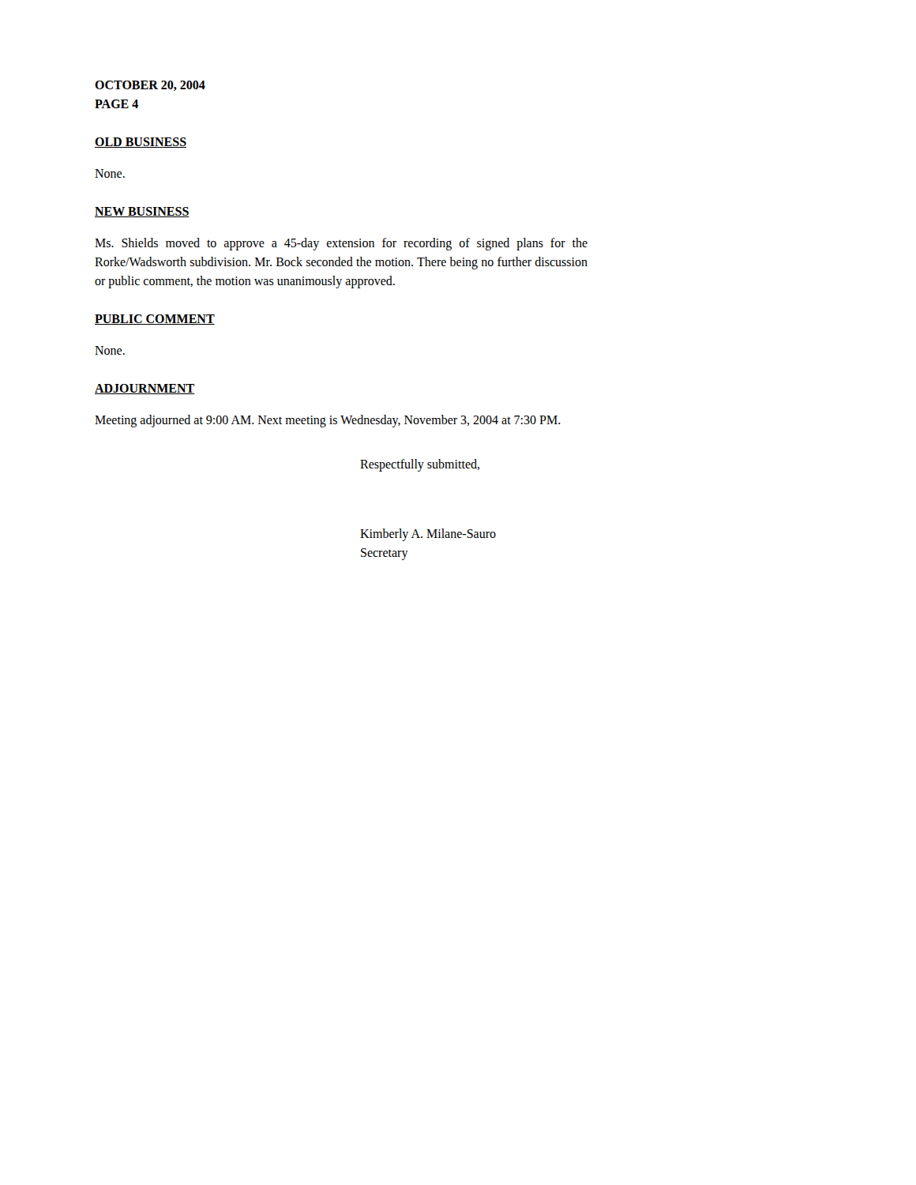OCTOBER 20, 2004
PAGE 4
OLD BUSINESS
None.
NEW BUSINESS
Ms. Shields moved to approve a 45-day extension for recording of signed plans for the Rorke/Wadsworth subdivision. Mr. Bock seconded the motion. There being no further discussion or public comment, the motion was unanimously approved.
PUBLIC COMMENT
None.
ADJOURNMENT
Meeting adjourned at 9:00 AM. Next meeting is Wednesday, November 3, 2004 at 7:30 PM.
Respectfully submitted,
Kimberly A. Milane-Sauro
Secretary